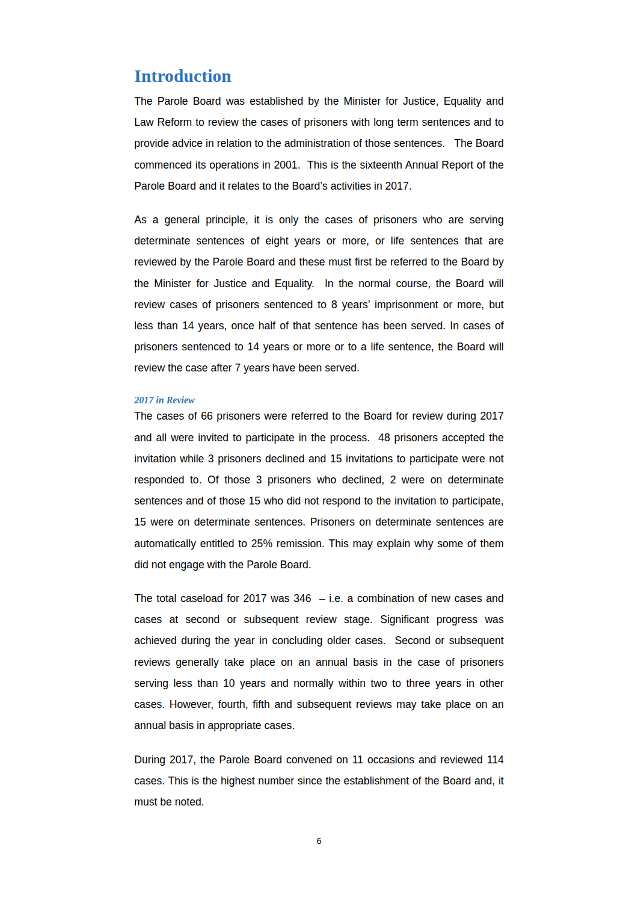Introduction
The Parole Board was established by the Minister for Justice, Equality and Law Reform to review the cases of prisoners with long term sentences and to provide advice in relation to the administration of those sentences. The Board commenced its operations in 2001. This is the sixteenth Annual Report of the Parole Board and it relates to the Board’s activities in 2017.
As a general principle, it is only the cases of prisoners who are serving determinate sentences of eight years or more, or life sentences that are reviewed by the Parole Board and these must first be referred to the Board by the Minister for Justice and Equality. In the normal course, the Board will review cases of prisoners sentenced to 8 years’ imprisonment or more, but less than 14 years, once half of that sentence has been served. In cases of prisoners sentenced to 14 years or more or to a life sentence, the Board will review the case after 7 years have been served.
2017 in Review
The cases of 66 prisoners were referred to the Board for review during 2017 and all were invited to participate in the process. 48 prisoners accepted the invitation while 3 prisoners declined and 15 invitations to participate were not responded to. Of those 3 prisoners who declined, 2 were on determinate sentences and of those 15 who did not respond to the invitation to participate, 15 were on determinate sentences. Prisoners on determinate sentences are automatically entitled to 25% remission. This may explain why some of them did not engage with the Parole Board.
The total caseload for 2017 was 346 – i.e. a combination of new cases and cases at second or subsequent review stage. Significant progress was achieved during the year in concluding older cases. Second or subsequent reviews generally take place on an annual basis in the case of prisoners serving less than 10 years and normally within two to three years in other cases. However, fourth, fifth and subsequent reviews may take place on an annual basis in appropriate cases.
During 2017, the Parole Board convened on 11 occasions and reviewed 114 cases. This is the highest number since the establishment of the Board and, it must be noted.
6